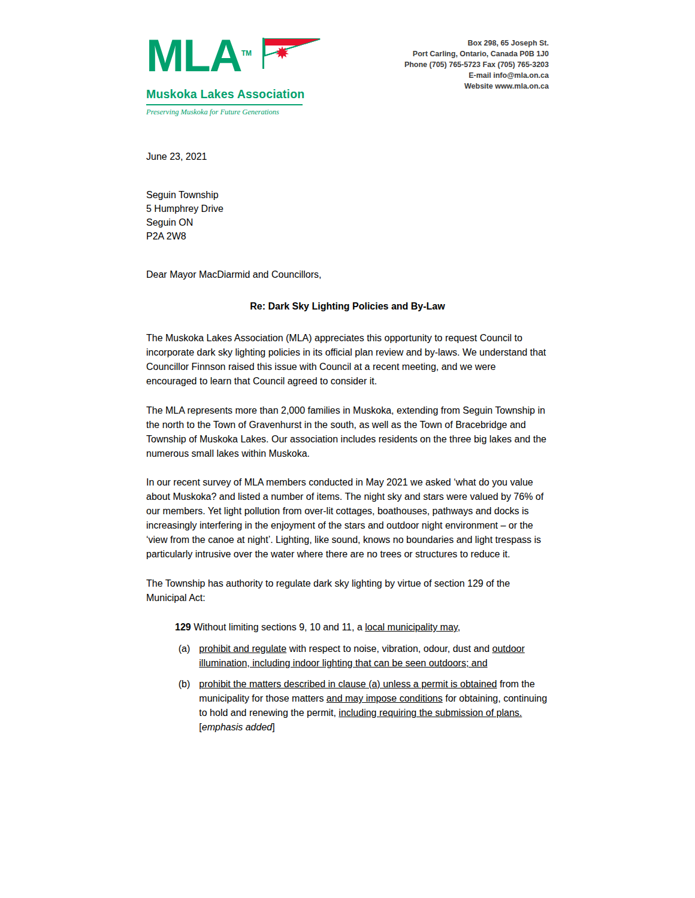MLATM
Muskoka Lakes Association
Preserving Muskoka for Future Generations
Box 298, 65 Joseph St.
Port Carling, Ontario, Canada P0B 1J0
Phone (705) 765-5723 Fax (705) 765-3203
E-mail info@mla.on.ca
Website www.mla.on.ca
June 23, 2021
Seguin Township
5 Humphrey Drive
Seguin ON
P2A 2W8
Dear Mayor MacDiarmid and Councillors,
Re: Dark Sky Lighting Policies and By-Law
The Muskoka Lakes Association (MLA) appreciates this opportunity to request Council to incorporate dark sky lighting policies in its official plan review and by-laws. We understand that Councillor Finnson raised this issue with Council at a recent meeting, and we were encouraged to learn that Council agreed to consider it.
The MLA represents more than 2,000 families in Muskoka, extending from Seguin Township in the north to the Town of Gravenhurst in the south, as well as the Town of Bracebridge and Township of Muskoka Lakes. Our association includes residents on the three big lakes and the numerous small lakes within Muskoka.
In our recent survey of MLA members conducted in May 2021 we asked ‘what do you value about Muskoka? and listed a number of items. The night sky and stars were valued by 76% of our members. Yet light pollution from over-lit cottages, boathouses, pathways and docks is increasingly interfering in the enjoyment of the stars and outdoor night environment – or the ‘view from the canoe at night’. Lighting, like sound, knows no boundaries and light trespass is particularly intrusive over the water where there are no trees or structures to reduce it.
The Township has authority to regulate dark sky lighting by virtue of section 129 of the Municipal Act:
129 Without limiting sections 9, 10 and 11, a local municipality may,
(a) prohibit and regulate with respect to noise, vibration, odour, dust and outdoor illumination, including indoor lighting that can be seen outdoors; and
(b) prohibit the matters described in clause (a) unless a permit is obtained from the municipality for those matters and may impose conditions for obtaining, continuing to hold and renewing the permit, including requiring the submission of plans. [emphasis added]